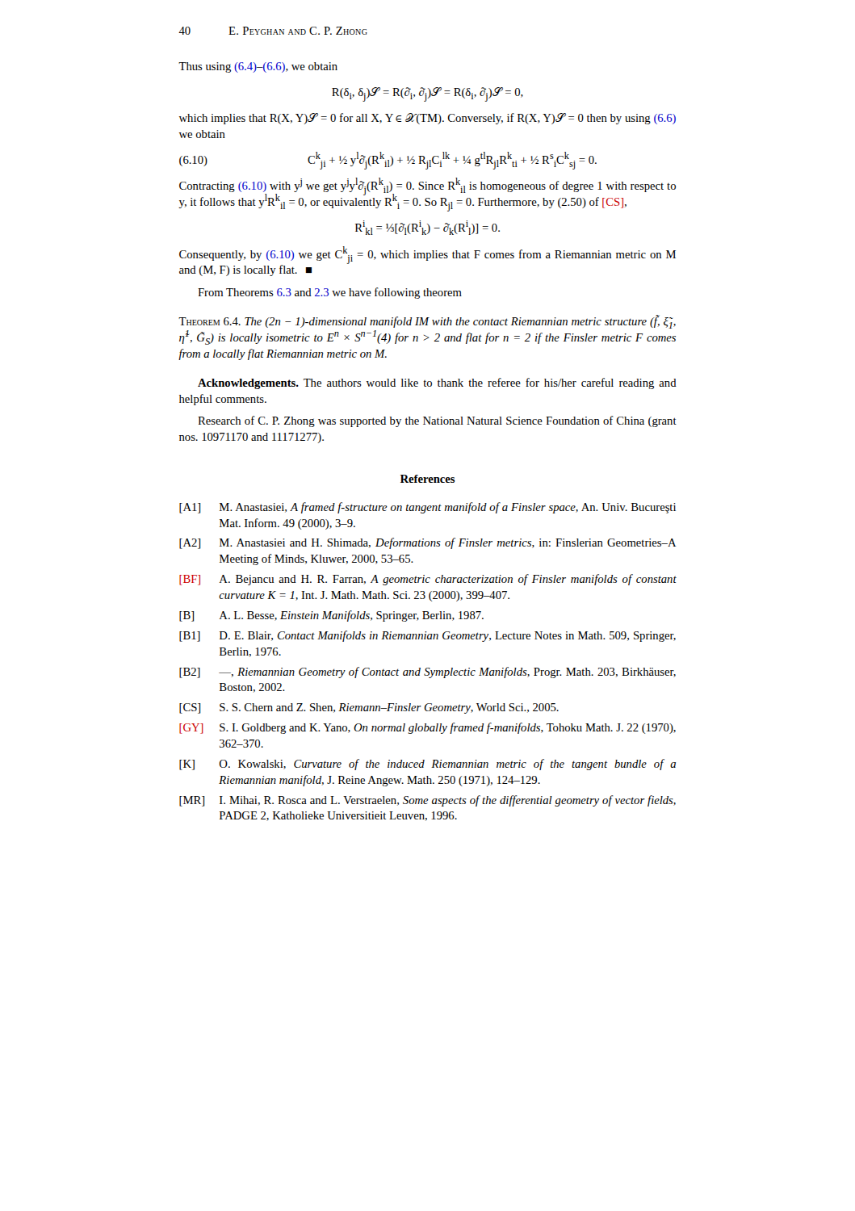40 E. Peyghan and C. P. Zhong
Thus using (6.4)–(6.6), we obtain
R(δi, δj)𝒮 = R(∂̇i, ∂̇j)𝒮 = R(δi, ∂̇j)𝒮 = 0,
which implies that R(X, Y)𝒮 = 0 for all X, Y ∈ 𝒳(TM). Conversely, if R(X, Y)𝒮 = 0 then by using (6.6) we obtain
(6.10) Ckji + ½ yl∂̇j(Rkil) + ½ RjlCilk + ¼ gtlRjlRkti + ½ RsiCksj = 0.
Contracting (6.10) with yj we get yjyl∂̇j(Rkil) = 0. Since Rkil is homogeneous of degree 1 with respect to y, it follows that ylRkil = 0, or equivalently Rki = 0. So Rjl = 0. Furthermore, by (2.50) of [CS],
Rikl = ⅓[∂̇l(Rik) − ∂̇k(Ril)] = 0.
Consequently, by (6.10) we get Ckji = 0, which implies that F comes from a Riemannian metric on M and (M, F) is locally flat. ■
From Theorems 6.3 and 2.3 we have following theorem
Theorem 6.4. The (2n − 1)-dimensional manifold IM with the contact Riemannian metric structure (f̃, ξ̃1, η̃1, G̃S) is locally isometric to En × Sn−1(4) for n > 2 and flat for n = 2 if the Finsler metric F comes from a locally flat Riemannian metric on M.
Acknowledgements. The authors would like to thank the referee for his/her careful reading and helpful comments.
Research of C. P. Zhong was supported by the National Natural Science Foundation of China (grant nos. 10971170 and 11171277).
References
[A1] M. Anastasiei, A framed f-structure on tangent manifold of a Finsler space, An. Univ. Bucureşti Mat. Inform. 49 (2000), 3–9.
[A2] M. Anastasiei and H. Shimada, Deformations of Finsler metrics, in: Finslerian Geometries–A Meeting of Minds, Kluwer, 2000, 53–65.
[BF] A. Bejancu and H. R. Farran, A geometric characterization of Finsler manifolds of constant curvature K = 1, Int. J. Math. Math. Sci. 23 (2000), 399–407.
[B] A. L. Besse, Einstein Manifolds, Springer, Berlin, 1987.
[B1] D. E. Blair, Contact Manifolds in Riemannian Geometry, Lecture Notes in Math. 509, Springer, Berlin, 1976.
[B2]—, Riemannian Geometry of Contact and Symplectic Manifolds, Progr. Math. 203, Birkhäuser, Boston, 2002.
[CS] S. S. Chern and Z. Shen, Riemann–Finsler Geometry, World Sci., 2005.
[GY] S. I. Goldberg and K. Yano, On normal globally framed f-manifolds, Tohoku Math. J. 22 (1970), 362–370.
[K] O. Kowalski, Curvature of the induced Riemannian metric of the tangent bundle of a Riemannian manifold, J. Reine Angew. Math. 250 (1971), 124–129.
[MR] I. Mihai, R. Rosca and L. Verstraelen, Some aspects of the differential geometry of vector fields, PADGE 2, Katholieke Universitieit Leuven, 1996.